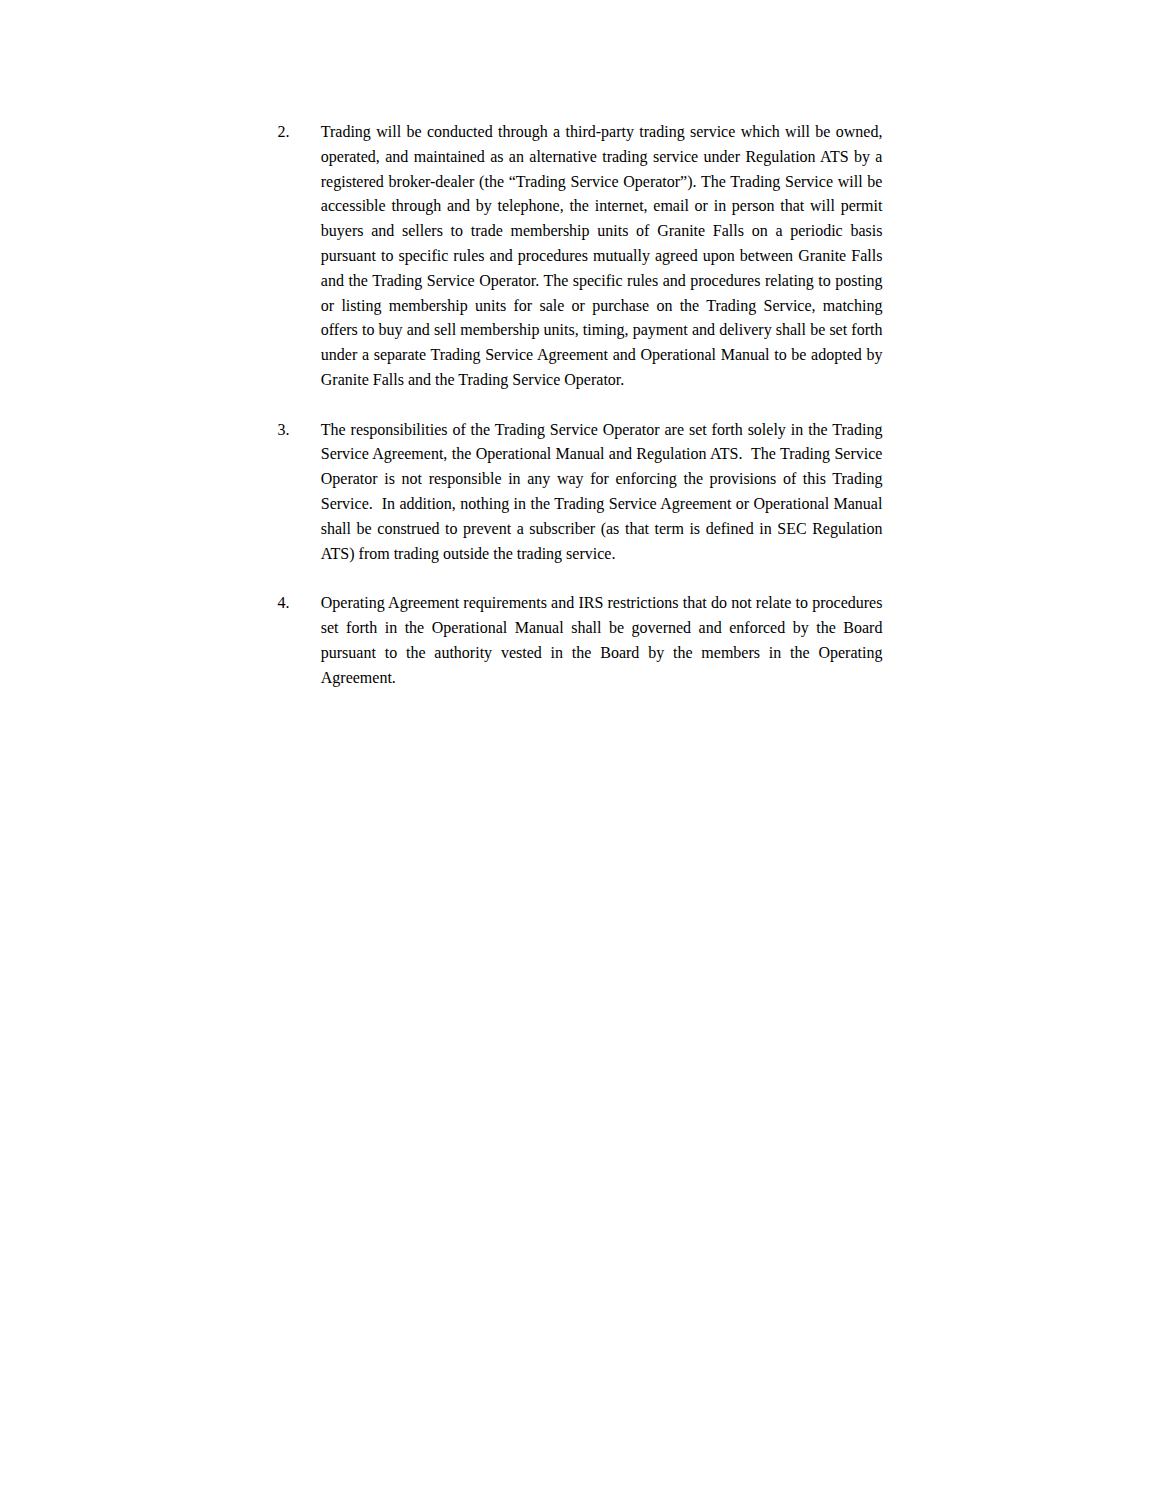2. Trading will be conducted through a third-party trading service which will be owned, operated, and maintained as an alternative trading service under Regulation ATS by a registered broker-dealer (the “Trading Service Operator”). The Trading Service will be accessible through and by telephone, the internet, email or in person that will permit buyers and sellers to trade membership units of Granite Falls on a periodic basis pursuant to specific rules and procedures mutually agreed upon between Granite Falls and the Trading Service Operator. The specific rules and procedures relating to posting or listing membership units for sale or purchase on the Trading Service, matching offers to buy and sell membership units, timing, payment and delivery shall be set forth under a separate Trading Service Agreement and Operational Manual to be adopted by Granite Falls and the Trading Service Operator.
3. The responsibilities of the Trading Service Operator are set forth solely in the Trading Service Agreement, the Operational Manual and Regulation ATS. The Trading Service Operator is not responsible in any way for enforcing the provisions of this Trading Service. In addition, nothing in the Trading Service Agreement or Operational Manual shall be construed to prevent a subscriber (as that term is defined in SEC Regulation ATS) from trading outside the trading service.
4. Operating Agreement requirements and IRS restrictions that do not relate to procedures set forth in the Operational Manual shall be governed and enforced by the Board pursuant to the authority vested in the Board by the members in the Operating Agreement.